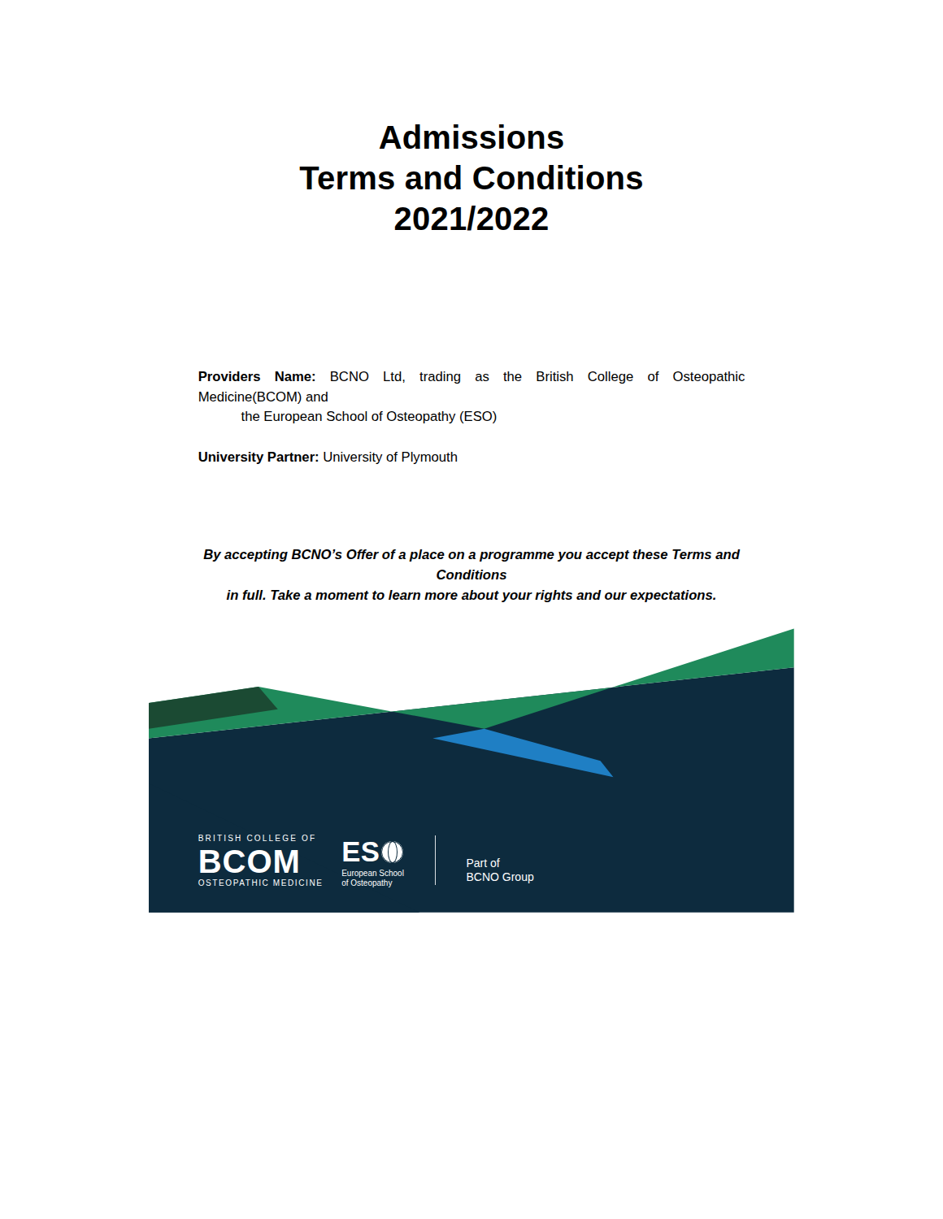Admissions
Terms and Conditions
2021/2022
Providers Name: BCNO Ltd, trading as the British College of Osteopathic Medicine(BCOM) and the European School of Osteopathy (ESO)
University Partner: University of Plymouth
By accepting BCNO’s Offer of a place on a programme you accept these Terms and Conditions in full. Take a moment to learn more about your rights and our expectations.
BRITISH COLLEGE OF
BCOM
OSTEOPATHIC MEDICINE
ES
European School
of Osteopathy
Part of
BCNO Group